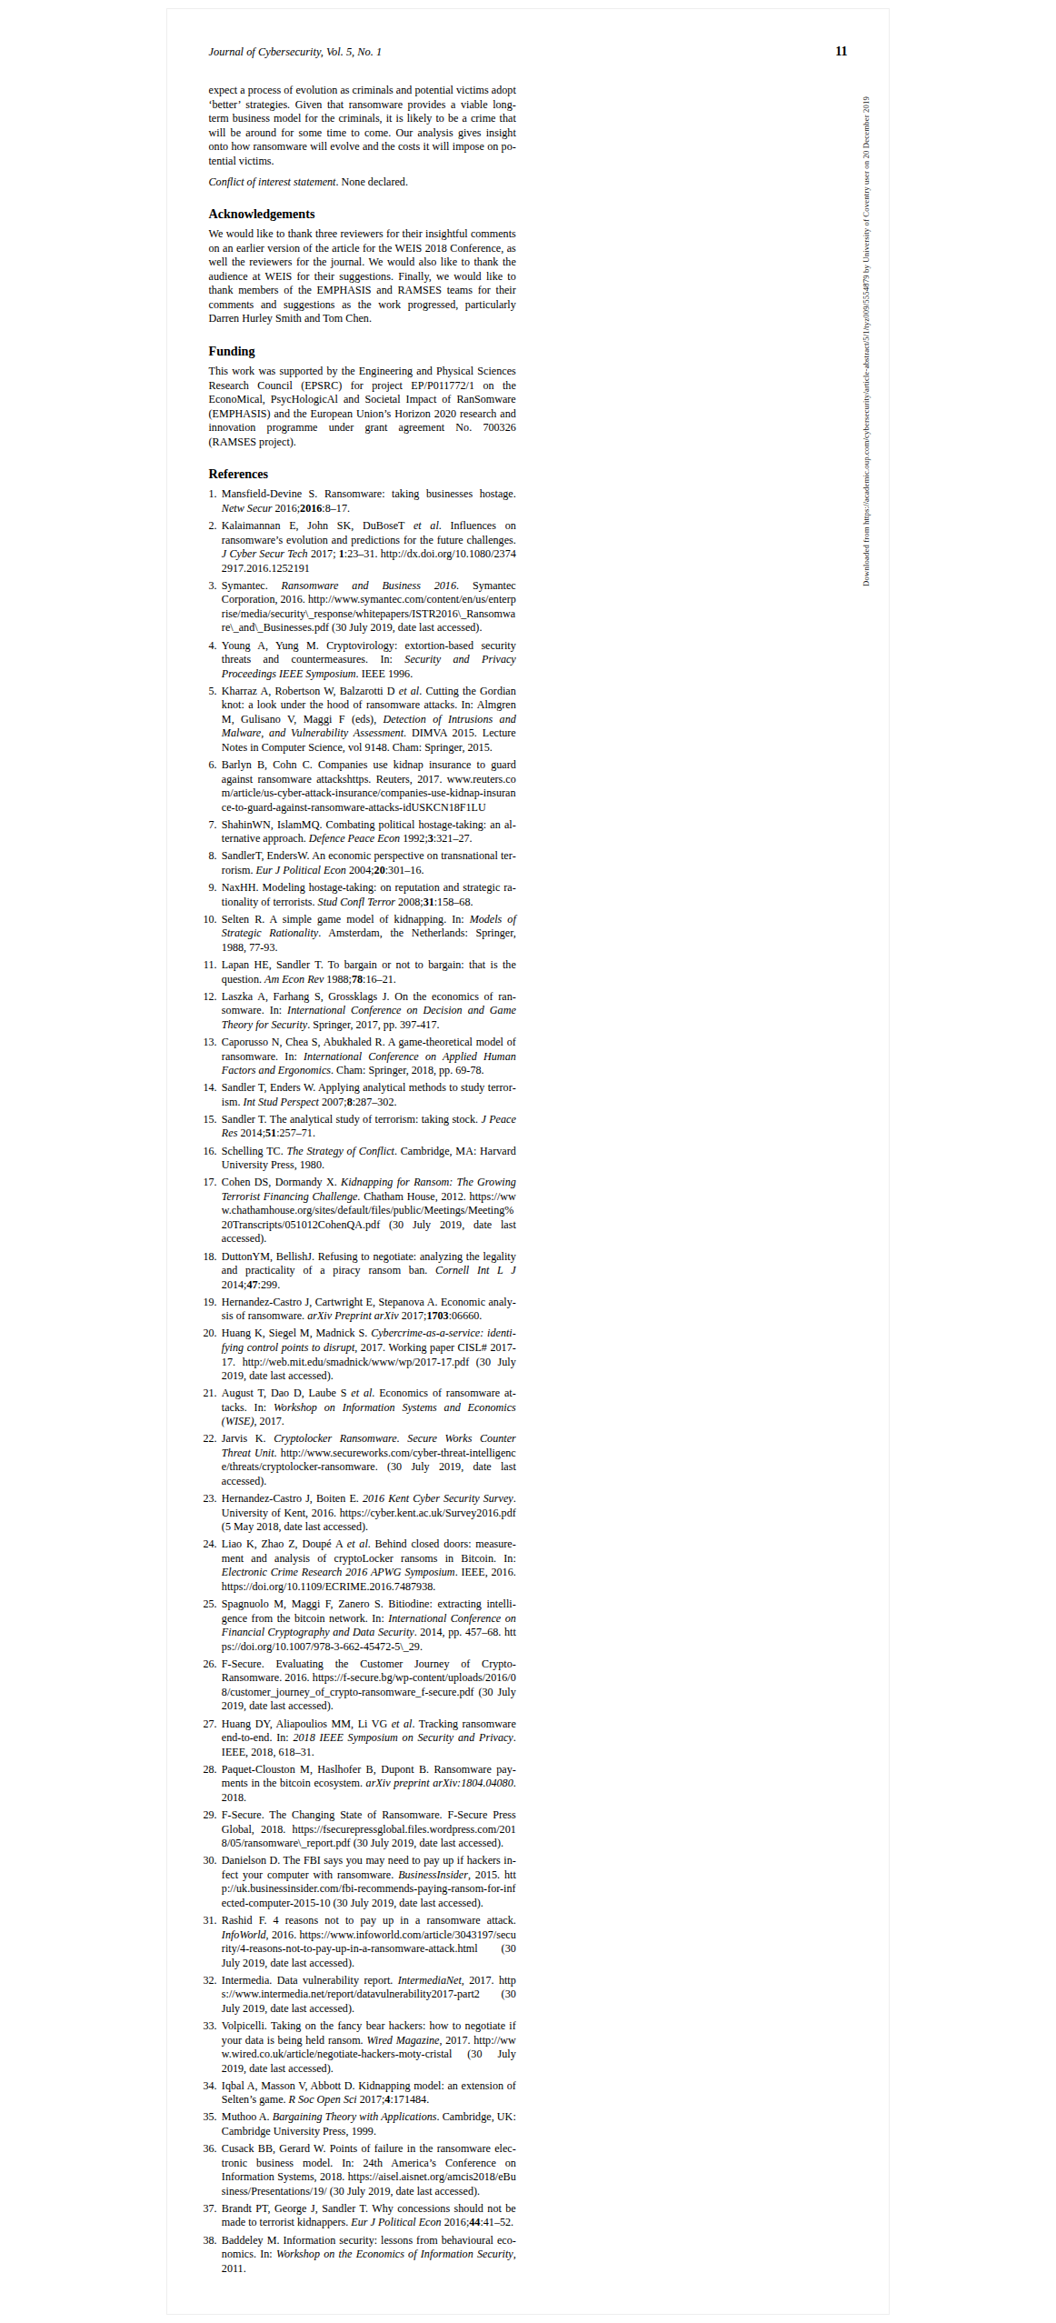Journal of Cybersecurity, Vol. 5, No. 1
11
Downloaded from https://academic.oup.com/cybersecurity/article-abstract/5/1/tyz009/5554879 by University of Coventry user on 20 December 2019
expect a process of evolution as criminals and potential victims adopt ‘better’ strategies. Given that ransomware provides a viable long-term business model for the criminals, it is likely to be a crime that will be around for some time to come. Our analysis gives insight onto how ransomware will evolve and the costs it will impose on potential victims.
Conflict of interest statement. None declared.
Acknowledgements
We would like to thank three reviewers for their insightful comments on an earlier version of the article for the WEIS 2018 Conference, as well the reviewers for the journal. We would also like to thank the audience at WEIS for their suggestions. Finally, we would like to thank members of the EMPHASIS and RAMSES teams for their comments and suggestions as the work progressed, particularly Darren Hurley Smith and Tom Chen.
Funding
This work was supported by the Engineering and Physical Sciences Research Council (EPSRC) for project EP/P011772/1 on the EconoMical, PsycHologicAl and Societal Impact of RanSomware (EMPHASIS) and the European Union’s Horizon 2020 research and innovation programme under grant agreement No. 700326 (RAMSES project).
References
Mansfield-Devine S. Ransomware: taking businesses hostage. Netw Secur 2016;2016:8–17.
Kalaimannan E, John SK, DuBoseT et al. Influences on ransomware’s evolution and predictions for the future challenges. J Cyber Secur Tech 2017; 1:23–31. http://dx.doi.org/10.1080/23742917.2016.1252191
Symantec. Ransomware and Business 2016. Symantec Corporation, 2016. http://www.symantec.com/content/en/us/enterprise/media/security\_response/whitepapers/ISTR2016\_Ransomware\_and\_Businesses.pdf (30 July 2019, date last accessed).
Young A, Yung M. Cryptovirology: extortion-based security threats and countermeasures. In: Security and Privacy Proceedings IEEE Symposium. IEEE 1996.
Kharraz A, Robertson W, Balzarotti D et al. Cutting the Gordian knot: a look under the hood of ransomware attacks. In: Almgren M, Gulisano V, Maggi F (eds), Detection of Intrusions and Malware, and Vulnerability Assessment. DIMVA 2015. Lecture Notes in Computer Science, vol 9148. Cham: Springer, 2015.
Barlyn B, Cohn C. Companies use kidnap insurance to guard against ransomware attackshttps. Reuters, 2017. www.reuters.com/article/us-cyber-attack-insurance/companies-use-kidnap-insurance-to-guard-against-ransomware-attacks-idUSKCN18F1LU
ShahinWN, IslamMQ. Combating political hostage-taking: an alternative approach. Defence Peace Econ 1992;3:321–27.
SandlerT, EndersW. An economic perspective on transnational terrorism. Eur J Political Econ 2004;20:301–16.
NaxHH. Modeling hostage-taking: on reputation and strategic rationality of terrorists. Stud Confl Terror 2008;31:158–68.
Selten R. A simple game model of kidnapping. In: Models of Strategic Rationality. Amsterdam, the Netherlands: Springer, 1988, 77-93.
Lapan HE, Sandler T. To bargain or not to bargain: that is the question. Am Econ Rev 1988;78:16–21.
Laszka A, Farhang S, Grossklags J. On the economics of ransomware. In: International Conference on Decision and Game Theory for Security. Springer, 2017, pp. 397-417.
Caporusso N, Chea S, Abukhaled R. A game-theoretical model of ransomware. In: International Conference on Applied Human Factors and Ergonomics. Cham: Springer, 2018, pp. 69-78.
Sandler T, Enders W. Applying analytical methods to study terrorism. Int Stud Perspect 2007;8:287–302.
Sandler T. The analytical study of terrorism: taking stock. J Peace Res 2014;51:257–71.
Schelling TC. The Strategy of Conflict. Cambridge, MA: Harvard University Press, 1980.
Cohen DS, Dormandy X. Kidnapping for Ransom: The Growing Terrorist Financing Challenge. Chatham House, 2012. https://www.chathamhouse.org/sites/default/files/public/Meetings/Meeting%20Transcripts/051012CohenQA.pdf (30 July 2019, date last accessed).
DuttonYM, BellishJ. Refusing to negotiate: analyzing the legality and practicality of a piracy ransom ban. Cornell Int L J 2014;47:299.
Hernandez-Castro J, Cartwright E, Stepanova A. Economic analysis of ransomware. arXiv Preprint arXiv 2017;1703:06660.
Huang K, Siegel M, Madnick S. Cybercrime-as-a-service: identifying control points to disrupt, 2017. Working paper CISL# 2017-17. http://web.mit.edu/smadnick/www/wp/2017-17.pdf (30 July 2019, date last accessed).
August T, Dao D, Laube S et al. Economics of ransomware attacks. In: Workshop on Information Systems and Economics (WISE), 2017.
Jarvis K. Cryptolocker Ransomware. Secure Works Counter Threat Unit. http://www.secureworks.com/cyber-threat-intelligence/threats/cryptolocker-ransomware. (30 July 2019, date last accessed).
Hernandez-Castro J, Boiten E. 2016 Kent Cyber Security Survey. University of Kent, 2016. https://cyber.kent.ac.uk/Survey2016.pdf (5 May 2018, date last accessed).
Liao K, Zhao Z, Doupé A et al. Behind closed doors: measurement and analysis of cryptoLocker ransoms in Bitcoin. In: Electronic Crime Research 2016 APWG Symposium. IEEE, 2016. https://doi.org/10.1109/ECRIME.2016.7487938.
Spagnuolo M, Maggi F, Zanero S. Bitiodine: extracting intelligence from the bitcoin network. In: International Conference on Financial Cryptography and Data Security. 2014, pp. 457–68. https://doi.org/10.1007/978-3-662-45472-5\_29.
F-Secure. Evaluating the Customer Journey of Crypto-Ransomware. 2016. https://f-secure.bg/wp-content/uploads/2016/08/customer_journey_of_crypto-ransomware_f-secure.pdf (30 July 2019, date last accessed).
Huang DY, Aliapoulios MM, Li VG et al. Tracking ransomware end-to-end. In: 2018 IEEE Symposium on Security and Privacy. IEEE, 2018, 618–31.
Paquet-Clouston M, Haslhofer B, Dupont B. Ransomware payments in the bitcoin ecosystem. arXiv preprint arXiv:1804.04080. 2018.
F-Secure. The Changing State of Ransomware. F-Secure Press Global, 2018. https://fsecurepressglobal.files.wordpress.com/2018/05/ransomware\_report.pdf (30 July 2019, date last accessed).
Danielson D. The FBI says you may need to pay up if hackers infect your computer with ransomware. BusinessInsider, 2015. http://uk.businessinsider.com/fbi-recommends-paying-ransom-for-infected-computer-2015-10 (30 July 2019, date last accessed).
Rashid F. 4 reasons not to pay up in a ransomware attack. InfoWorld, 2016. https://www.infoworld.com/article/3043197/security/4-reasons-not-to-pay-up-in-a-ransomware-attack.html (30 July 2019, date last accessed).
Intermedia. Data vulnerability report. IntermediaNet, 2017. https://www.intermedia.net/report/datavulnerability2017-part2 (30 July 2019, date last accessed).
Volpicelli. Taking on the fancy bear hackers: how to negotiate if your data is being held ransom. Wired Magazine, 2017. http://www.wired.co.uk/article/negotiate-hackers-moty-cristal (30 July 2019, date last accessed).
Iqbal A, Masson V, Abbott D. Kidnapping model: an extension of Selten’s game. R Soc Open Sci 2017;4:171484.
Muthoo A. Bargaining Theory with Applications. Cambridge, UK: Cambridge University Press, 1999.
Cusack BB, Gerard W. Points of failure in the ransomware electronic business model. In: 24th America’s Conference on Information Systems, 2018. https://aisel.aisnet.org/amcis2018/eBusiness/Presentations/19/ (30 July 2019, date last accessed).
Brandt PT, George J, Sandler T. Why concessions should not be made to terrorist kidnappers. Eur J Political Econ 2016;44:41–52.
Baddeley M. Information security: lessons from behavioural economics. In: Workshop on the Economics of Information Security, 2011.